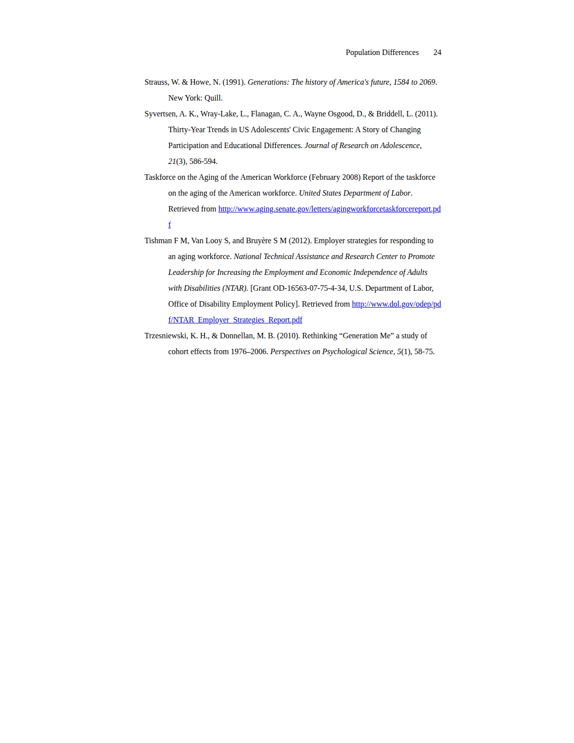Population Differences 24
Strauss, W. & Howe, N. (1991). Generations: The history of America's future, 1584 to 2069. New York: Quill.
Syvertsen, A. K., Wray-Lake, L., Flanagan, C. A., Wayne Osgood, D., & Briddell, L. (2011). Thirty-Year Trends in US Adolescents' Civic Engagement: A Story of Changing Participation and Educational Differences. Journal of Research on Adolescence, 21(3), 586-594.
Taskforce on the Aging of the American Workforce (February 2008) Report of the taskforce on the aging of the American workforce. United States Department of Labor. Retrieved from http://www.aging.senate.gov/letters/agingworkforcetaskforcereport.pdf
Tishman F M, Van Looy S, and Bruyère S M (2012). Employer strategies for responding to an aging workforce. National Technical Assistance and Research Center to Promote Leadership for Increasing the Employment and Economic Independence of Adults with Disabilities (NTAR). [Grant OD-16563-07-75-4-34, U.S. Department of Labor, Office of Disability Employment Policy]. Retrieved from http://www.dol.gov/odep/pdf/NTAR_Employer_Strategies_Report.pdf
Trzesniewski, K. H., & Donnellan, M. B. (2010). Rethinking “Generation Me” a study of cohort effects from 1976–2006. Perspectives on Psychological Science, 5(1), 58-75.